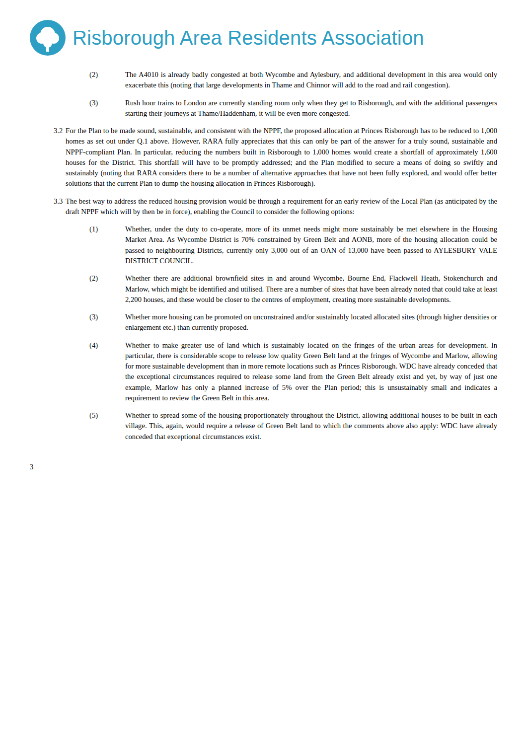Risborough Area Residents Association
(2)
The A4010 is already badly congested at both Wycombe and Aylesbury, and additional development in this area would only exacerbate this (noting that large developments in Thame and Chinnor will add to the road and rail congestion).
(3)
Rush hour trains to London are currently standing room only when they get to Risborough, and with the additional passengers starting their journeys at Thame/Haddenham, it will be even more congested.
3.2
For the Plan to be made sound, sustainable, and consistent with the NPPF, the proposed allocation at Princes Risborough has to be reduced to 1,000 homes as set out under Q.1 above. However, RARA fully appreciates that this can only be part of the answer for a truly sound, sustainable and NPPF-compliant Plan. In particular, reducing the numbers built in Risborough to 1,000 homes would create a shortfall of approximately 1,600 houses for the District. This shortfall will have to be promptly addressed; and the Plan modified to secure a means of doing so swiftly and sustainably (noting that RARA considers there to be a number of alternative approaches that have not been fully explored, and would offer better solutions that the current Plan to dump the housing allocation in Princes Risborough).
3.3
The best way to address the reduced housing provision would be through a requirement for an early review of the Local Plan (as anticipated by the draft NPPF which will by then be in force), enabling the Council to consider the following options:
(1)
Whether, under the duty to co-operate, more of its unmet needs might more sustainably be met elsewhere in the Housing Market Area. As Wycombe District is 70% constrained by Green Belt and AONB, more of the housing allocation could be passed to neighbouring Districts, currently only 3,000 out of an OAN of 13,000 have been passed to AYLESBURY VALE DISTRICT COUNCIL.
(2)
Whether there are additional brownfield sites in and around Wycombe, Bourne End, Flackwell Heath, Stokenchurch and Marlow, which might be identified and utilised. There are a number of sites that have been already noted that could take at least 2,200 houses, and these would be closer to the centres of employment, creating more sustainable developments.
(3)
Whether more housing can be promoted on unconstrained and/or sustainably located allocated sites (through higher densities or enlargement etc.) than currently proposed.
(4)
Whether to make greater use of land which is sustainably located on the fringes of the urban areas for development. In particular, there is considerable scope to release low quality Green Belt land at the fringes of Wycombe and Marlow, allowing for more sustainable development than in more remote locations such as Princes Risborough. WDC have already conceded that the exceptional circumstances required to release some land from the Green Belt already exist and yet, by way of just one example, Marlow has only a planned increase of 5% over the Plan period; this is unsustainably small and indicates a requirement to review the Green Belt in this area.
(5)
Whether to spread some of the housing proportionately throughout the District, allowing additional houses to be built in each village. This, again, would require a release of Green Belt land to which the comments above also apply: WDC have already conceded that exceptional circumstances exist.
3